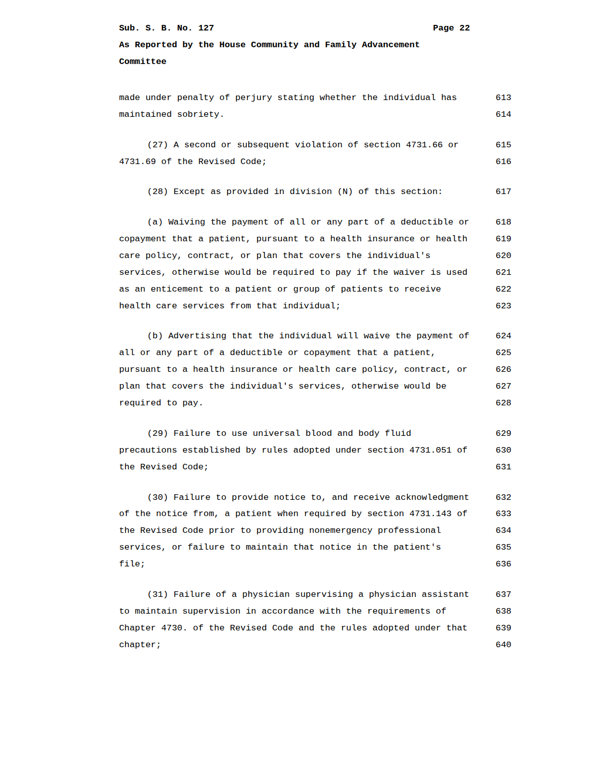Sub. S. B. No. 127 Page 22
As Reported by the House Community and Family Advancement Committee
613614
made under penalty of perjury stating whether the individual has maintained sobriety.
615616
(27) A second or subsequent violation of section 4731.66 or 4731.69 of the Revised Code;
617
(28) Except as provided in division (N) of this section:
618619620621622623
(a) Waiving the payment of all or any part of a deductible or copayment that a patient, pursuant to a health insurance or health care policy, contract, or plan that covers the individual's services, otherwise would be required to pay if the waiver is used as an enticement to a patient or group of patients to receive health care services from that individual;
624625626627628
(b) Advertising that the individual will waive the payment of all or any part of a deductible or copayment that a patient, pursuant to a health insurance or health care policy, contract, or plan that covers the individual's services, otherwise would be required to pay.
629630631
(29) Failure to use universal blood and body fluid precautions established by rules adopted under section 4731.051 of the Revised Code;
632633634635636
(30) Failure to provide notice to, and receive acknowledgment of the notice from, a patient when required by section 4731.143 of the Revised Code prior to providing nonemergency professional services, or failure to maintain that notice in the patient's file;
637638639640
(31) Failure of a physician supervising a physician assistant to maintain supervision in accordance with the requirements of Chapter 4730. of the Revised Code and the rules adopted under that chapter;